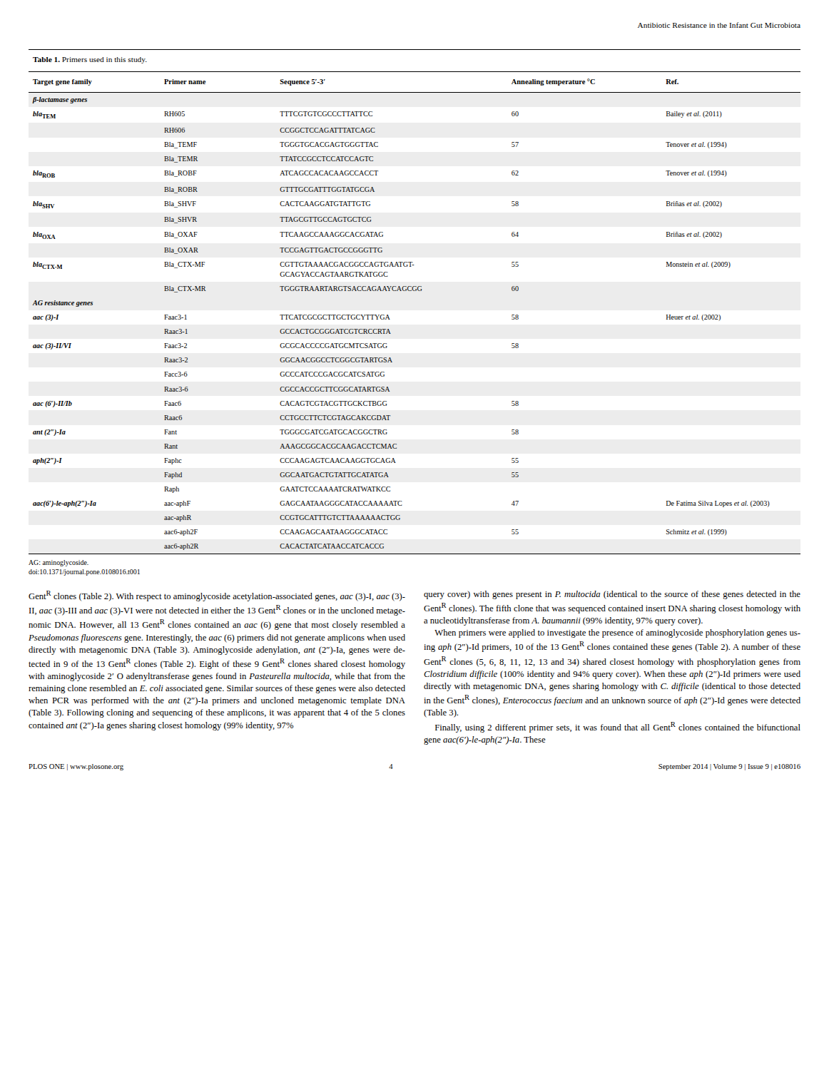Antibiotic Resistance in the Infant Gut Microbiota
Table 1. Primers used in this study.
| Target gene family | Primer name | Sequence 5′-3′ | Annealing temperature °C | Ref. |
| --- | --- | --- | --- | --- |
| β-lactamase genes |
| bla TEM | RH605 | TTTCGTGTCGCCCTTATTCC | 60 | Bailey et al. (2011) |
| | RH606 | CCGGCTCCAGATTTATCAGC | | |
| | Bla_TEMF | TGGGTGCACGAGTGGGTTAC | 57 | Tenover et al. (1994) |
| | Bla_TEMR | TTATCCGCCTCCATCCAGTC | | |
| bla ROB | Bla_ROBF | ATCAGCCACACAAGCCACCT | 62 | Tenover et al. (1994) |
| | Bla_ROBR | GTTTGCGATTTGGTATGCGA | | |
| bla SHV | Bla_SHVF | CACTCAAGGATGTATTGTG | 58 | Briñas et al. (2002) |
| | Bla_SHVR | TTAGCGTTGCCAGTGCTCG | | |
| bla OXA | Bla_OXAF | TTCAAGCCAAAGGCACGATAG | 64 | Briñas et al. (2002) |
| | Bla_OXAR | TCCGAGTTGACTGCCGGGTTG | | |
| bla CTX-M | Bla_CTX-MF | CGTTGTAAAACGACGGCCAGTGAATGT- GCAGYACCAGTAARGTKATGGC | 55 | Monstein et al. (2009) |
| | Bla_CTX-MR | TGGGTRAARTARGTSACCAGAAYCAGCGG | 60 | |
| AG resistance genes |
| aac (3)-I | Faac3-1 | TTCATCGCGCTTGCTGCYTTYGA | 58 | Heuer et al. (2002) |
| | Raac3-1 | GCCACTGCGGGATCGTCRCCRTA | | |
| aac (3)-II/VI | Faac3-2 | GCGCACCCCGATGCMTCSATGG | 58 | |
| | Raac3-2 | GGCAACGGCCTCGGCGTARTGSA | | |
| | Facc3-6 | GCCCATCCCGACGCATCSATGG | | |
| | Raac3-6 | CGCCACCGCTTCGGCATARTGSA | | |
| aac (6′)-II/Ib | Faac6 | CACAGTCGTACGTTGCKCTBGG | 58 | |
| | Raac6 | CCTGCCTTCTCGTAGCAKCGDAT | | |
| ant (2″)-Ia | Fant | TGGGCGATCGATGCACGGCTRG | 58 | |
| | Rant | AAAGCGGCACGCAAGACCTCMAC | | |
| aph(2″)-I | Faphc | CCCAAGAGTCAACAAGGTGCAGA | 55 | |
| | Faphd | GGCAATGACTGTATTGCATATGA | 55 | |
| | Raph | GAATCTCCAAAATCRATWATKCC | | |
| aac(6′)-le-aph(2″)-Ia | aac-aphF | GAGCAATAAGGGCATACCAAAAATC | 47 | De Fatíma Silva Lopes et al. (2003) |
| | aac-aphR | CCGTGCATTTGTCTTAAAAAACTGG | | |
| | aac6-aph2F | CCAAGAGCAATAAGGGCATACC | 55 | Schmitz et al. (1999) |
| | aac6-aph2R | CACACTATCATAACCATCACCG | | |
AG: aminoglycoside.
doi:10.1371/journal.pone.0108016.t001
GentR clones (Table 2). With respect to aminoglycoside acetylation-associated genes, aac (3)-I, aac (3)-II, aac (3)-III and aac (3)-VI were not detected in either the 13 GentR clones or in the uncloned metagenomic DNA. However, all 13 GentR clones contained an aac (6) gene that most closely resembled a Pseudomonas fluorescens gene. Interestingly, the aac (6) primers did not generate amplicons when used directly with metagenomic DNA (Table 3). Aminoglycoside adenylation, ant (2″)-Ia, genes were detected in 9 of the 13 GentR clones (Table 2). Eight of these 9 GentR clones shared closest homology with aminoglycoside 2′ O adenyltransferase genes found in Pasteurella multocida, while that from the remaining clone resembled an E. coli associated gene. Similar sources of these genes were also detected when PCR was performed with the ant (2″)-Ia primers and uncloned metagenomic template DNA (Table 3). Following cloning and sequencing of these amplicons, it was apparent that 4 of the 5 clones contained ant (2″)-Ia genes sharing closest homology (99% identity, 97%
query cover) with genes present in P. multocida (identical to the source of these genes detected in the GentR clones). The fifth clone that was sequenced contained insert DNA sharing closest homology with a nucleotidyltransferase from A. baumannii (99% identity, 97% query cover).
When primers were applied to investigate the presence of aminoglycoside phosphorylation genes using aph (2″)-Id primers, 10 of the 13 GentR clones contained these genes (Table 2). A number of these GentR clones (5, 6, 8, 11, 12, 13 and 34) shared closest homology with phosphorylation genes from Clostridium difficile (100% identity and 94% query cover). When these aph (2″)-Id primers were used directly with metagenomic DNA, genes sharing homology with C. difficile (identical to those detected in the GentR clones), Enterococcus faecium and an unknown source of aph (2″)-Id genes were detected (Table 3).
Finally, using 2 different primer sets, it was found that all GentR clones contained the bifunctional gene aac(6′)-le-aph(2″)-Ia. These
PLOS ONE | www.plosone.org
4
September 2014 | Volume 9 | Issue 9 | e108016